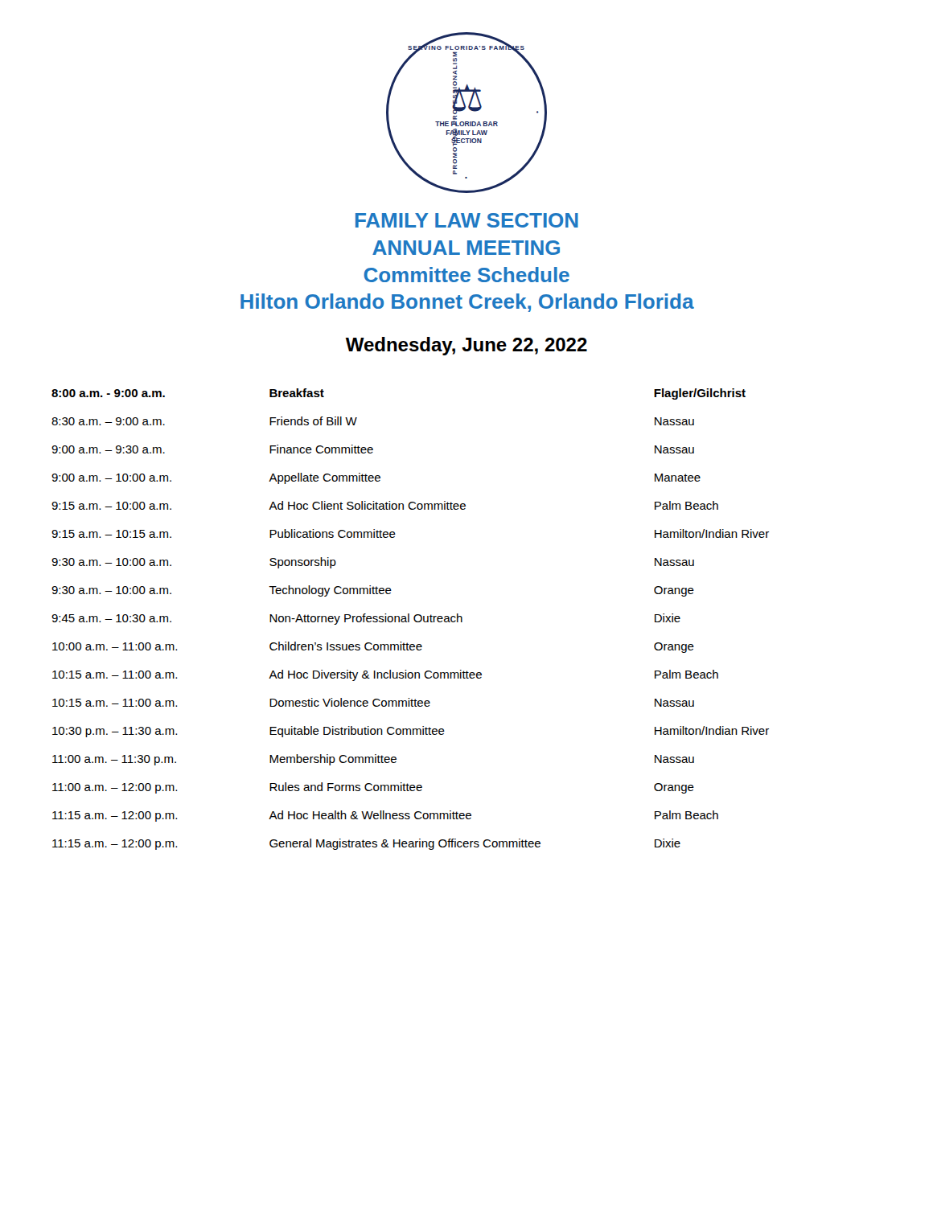Serving Florida’s Families Promoting Professionalism • •
⚖
The Florida Bar
Family Law
Section
FAMILY LAW SECTION
ANNUAL MEETING
Committee Schedule
Hilton Orlando Bonnet Creek, Orlando Florida
Wednesday, June 22, 2022
| 8:00 a.m. - 9:00 a.m. | Breakfast | Flagler/Gilchrist |
| 8:30 a.m. – 9:00 a.m. | Friends of Bill W | Nassau |
| 9:00 a.m. – 9:30 a.m. | Finance Committee | Nassau |
| 9:00 a.m. – 10:00 a.m. | Appellate Committee | Manatee |
| 9:15 a.m. – 10:00 a.m. | Ad Hoc Client Solicitation Committee | Palm Beach |
| 9:15 a.m. – 10:15 a.m. | Publications Committee | Hamilton/Indian River |
| 9:30 a.m. – 10:00 a.m. | Sponsorship | Nassau |
| 9:30 a.m. – 10:00 a.m. | Technology Committee | Orange |
| 9:45 a.m. – 10:30 a.m. | Non-Attorney Professional Outreach | Dixie |
| 10:00 a.m. – 11:00 a.m. | Children’s Issues Committee | Orange |
| 10:15 a.m. – 11:00 a.m. | Ad Hoc Diversity & Inclusion Committee | Palm Beach |
| 10:15 a.m. – 11:00 a.m. | Domestic Violence Committee | Nassau |
| 10:30 p.m. – 11:30 a.m. | Equitable Distribution Committee | Hamilton/Indian River |
| 11:00 a.m. – 11:30 p.m. | Membership Committee | Nassau |
| 11:00 a.m. – 12:00 p.m. | Rules and Forms Committee | Orange |
| 11:15 a.m. – 12:00 p.m. | Ad Hoc Health & Wellness Committee | Palm Beach |
| 11:15 a.m. – 12:00 p.m. | General Magistrates & Hearing Officers Committee | Dixie |